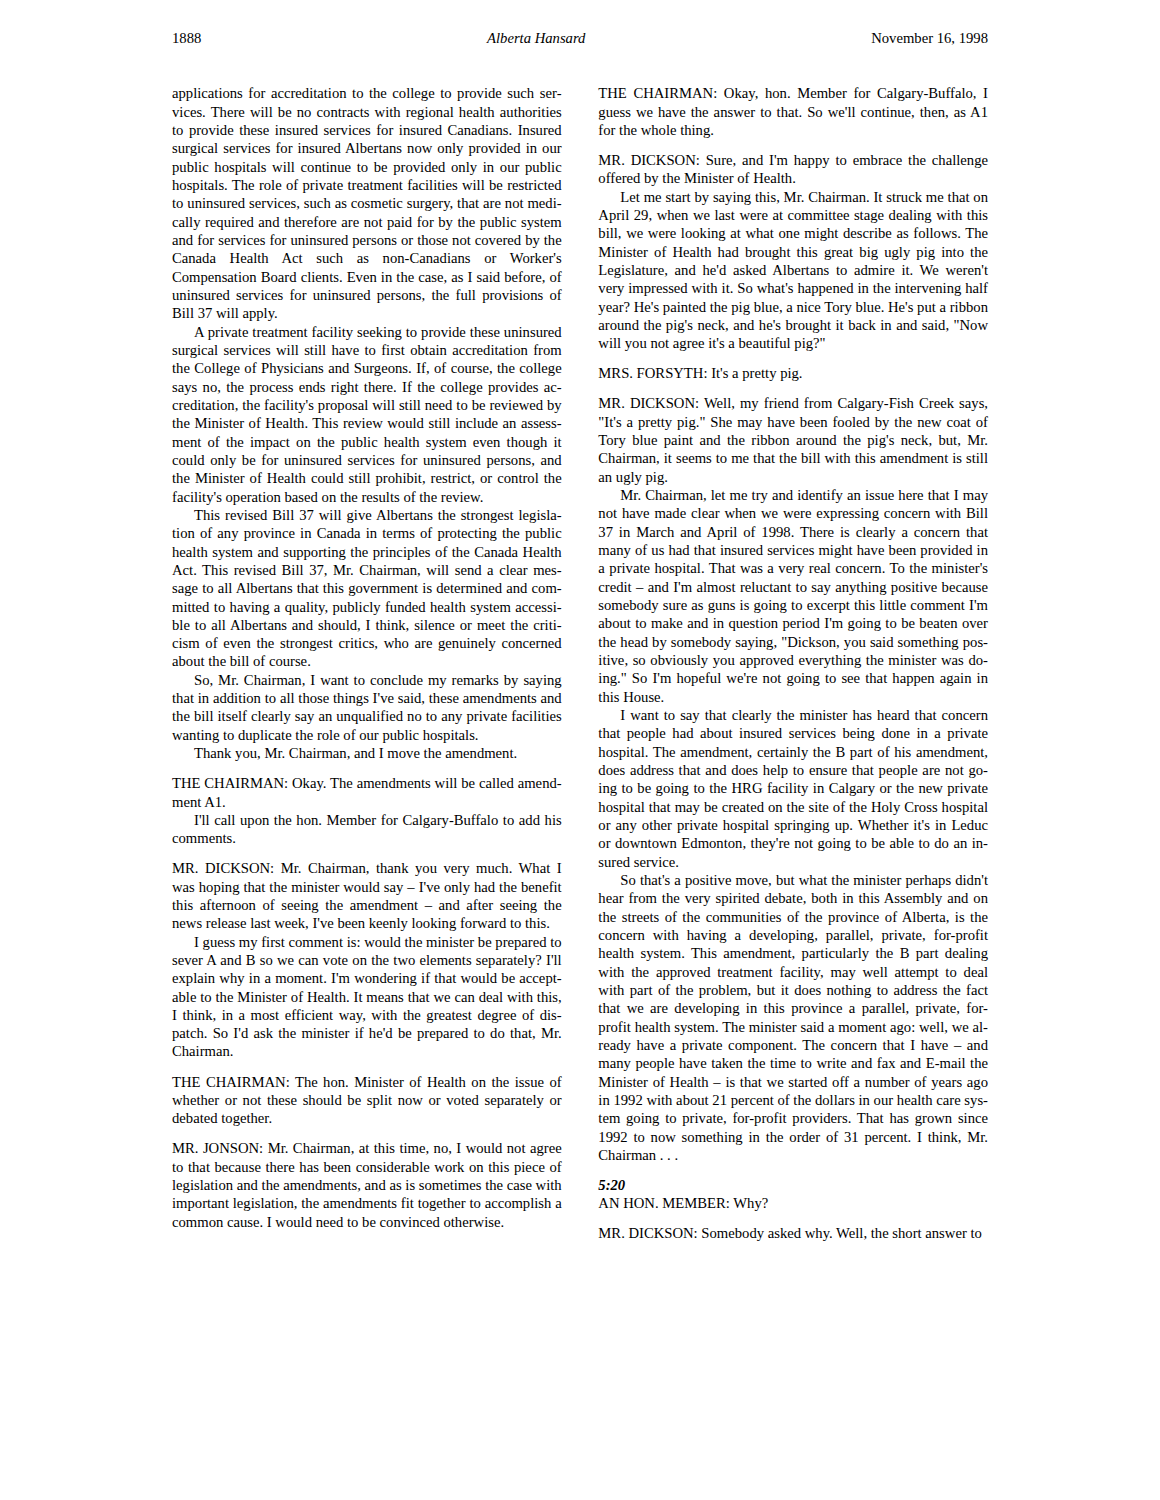1888 Alberta Hansard November 16, 1998
applications for accreditation to the college to provide such services. There will be no contracts with regional health authorities to provide these insured services for insured Canadians. Insured surgical services for insured Albertans now only provided in our public hospitals will continue to be provided only in our public hospitals. The role of private treatment facilities will be restricted to uninsured services, such as cosmetic surgery, that are not medically required and therefore are not paid for by the public system and for services for uninsured persons or those not covered by the Canada Health Act such as non-Canadians or Worker's Compensation Board clients. Even in the case, as I said before, of uninsured services for uninsured persons, the full provisions of Bill 37 will apply.
A private treatment facility seeking to provide these uninsured surgical services will still have to first obtain accreditation from the College of Physicians and Surgeons. If, of course, the college says no, the process ends right there. If the college provides accreditation, the facility's proposal will still need to be reviewed by the Minister of Health. This review would still include an assessment of the impact on the public health system even though it could only be for uninsured services for uninsured persons, and the Minister of Health could still prohibit, restrict, or control the facility's operation based on the results of the review.
This revised Bill 37 will give Albertans the strongest legislation of any province in Canada in terms of protecting the public health system and supporting the principles of the Canada Health Act. This revised Bill 37, Mr. Chairman, will send a clear message to all Albertans that this government is determined and committed to having a quality, publicly funded health system accessible to all Albertans and should, I think, silence or meet the criticism of even the strongest critics, who are genuinely concerned about the bill of course.
So, Mr. Chairman, I want to conclude my remarks by saying that in addition to all those things I've said, these amendments and the bill itself clearly say an unqualified no to any private facilities wanting to duplicate the role of our public hospitals.
Thank you, Mr. Chairman, and I move the amendment.
THE CHAIRMAN: Okay. The amendments will be called amendment A1.
I'll call upon the hon. Member for Calgary-Buffalo to add his comments.
MR. DICKSON: Mr. Chairman, thank you very much. What I was hoping that the minister would say – I've only had the benefit this afternoon of seeing the amendment – and after seeing the news release last week, I've been keenly looking forward to this.
I guess my first comment is: would the minister be prepared to sever A and B so we can vote on the two elements separately? I'll explain why in a moment. I'm wondering if that would be acceptable to the Minister of Health. It means that we can deal with this, I think, in a most efficient way, with the greatest degree of dispatch. So I'd ask the minister if he'd be prepared to do that, Mr. Chairman.
THE CHAIRMAN: The hon. Minister of Health on the issue of whether or not these should be split now or voted separately or debated together.
MR. JONSON: Mr. Chairman, at this time, no, I would not agree to that because there has been considerable work on this piece of legislation and the amendments, and as is sometimes the case with important legislation, the amendments fit together to accomplish a common cause. I would need to be convinced otherwise.
THE CHAIRMAN: Okay, hon. Member for Calgary-Buffalo, I guess we have the answer to that. So we'll continue, then, as A1 for the whole thing.
MR. DICKSON: Sure, and I'm happy to embrace the challenge offered by the Minister of Health.
Let me start by saying this, Mr. Chairman. It struck me that on April 29, when we last were at committee stage dealing with this bill, we were looking at what one might describe as follows. The Minister of Health had brought this great big ugly pig into the Legislature, and he'd asked Albertans to admire it. We weren't very impressed with it. So what's happened in the intervening half year? He's painted the pig blue, a nice Tory blue. He's put a ribbon around the pig's neck, and he's brought it back in and said, "Now will you not agree it's a beautiful pig?"
MRS. FORSYTH: It's a pretty pig.
MR. DICKSON: Well, my friend from Calgary-Fish Creek says, "It's a pretty pig." She may have been fooled by the new coat of Tory blue paint and the ribbon around the pig's neck, but, Mr. Chairman, it seems to me that the bill with this amendment is still an ugly pig.
Mr. Chairman, let me try and identify an issue here that I may not have made clear when we were expressing concern with Bill 37 in March and April of 1998. There is clearly a concern that many of us had that insured services might have been provided in a private hospital. That was a very real concern. To the minister's credit – and I'm almost reluctant to say anything positive because somebody sure as guns is going to excerpt this little comment I'm about to make and in question period I'm going to be beaten over the head by somebody saying, "Dickson, you said something positive, so obviously you approved everything the minister was doing." So I'm hopeful we're not going to see that happen again in this House.
I want to say that clearly the minister has heard that concern that people had about insured services being done in a private hospital. The amendment, certainly the B part of his amendment, does address that and does help to ensure that people are not going to be going to the HRG facility in Calgary or the new private hospital that may be created on the site of the Holy Cross hospital or any other private hospital springing up. Whether it's in Leduc or downtown Edmonton, they're not going to be able to do an insured service.
So that's a positive move, but what the minister perhaps didn't hear from the very spirited debate, both in this Assembly and on the streets of the communities of the province of Alberta, is the concern with having a developing, parallel, private, for-profit health system. This amendment, particularly the B part dealing with the approved treatment facility, may well attempt to deal with part of the problem, but it does nothing to address the fact that we are developing in this province a parallel, private, for-profit health system. The minister said a moment ago: well, we already have a private component. The concern that I have – and many people have taken the time to write and fax and E-mail the Minister of Health – is that we started off a number of years ago in 1992 with about 21 percent of the dollars in our health care system going to private, for-profit providers. That has grown since 1992 to now something in the order of 31 percent. I think, Mr. Chairman . . .
5:20
AN HON. MEMBER: Why?
MR. DICKSON: Somebody asked why. Well, the short answer to